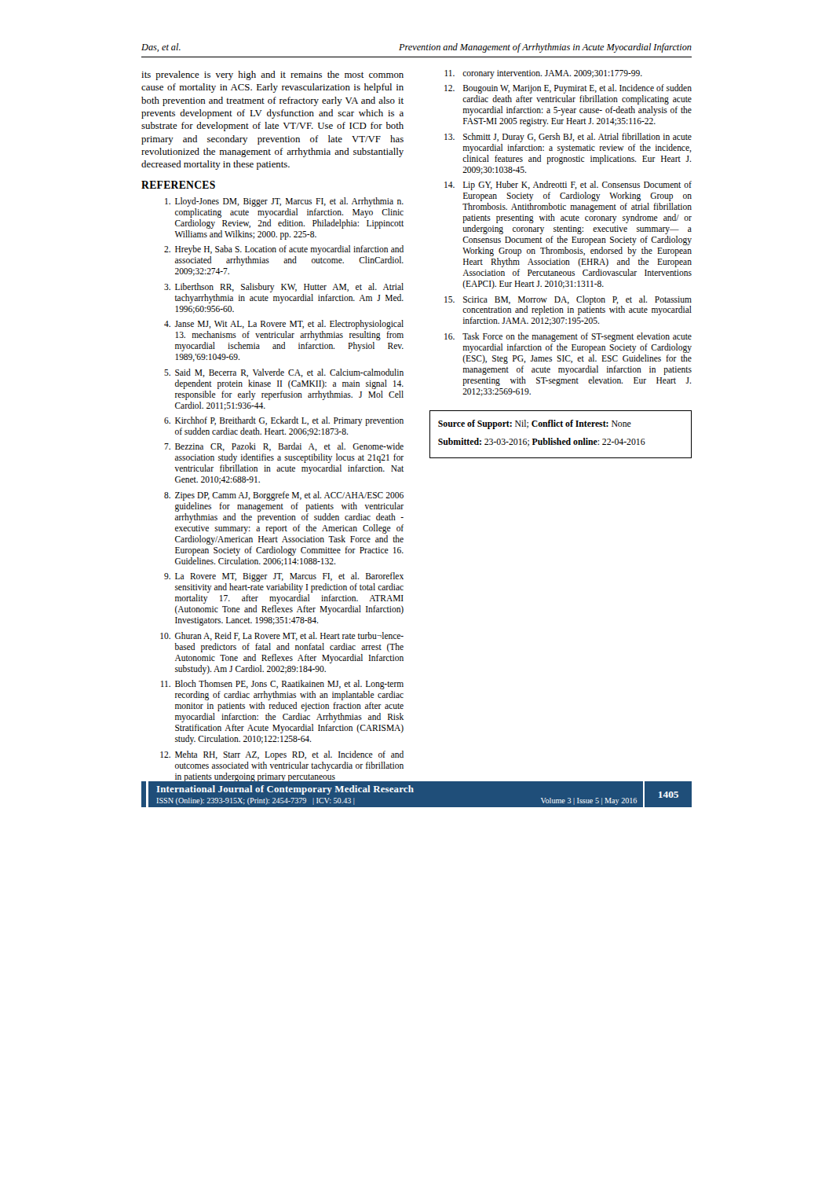Das, et al.
Prevention and Management of Arrhythmias in Acute Myocardial Infarction
its prevalence is very high and it remains the most common cause of mortality in ACS. Early revascularization is helpful in both prevention and treatment of refractory early VA and also it prevents development of LV dysfunction and scar which is a substrate for development of late VT/VF. Use of ICD for both primary and secondary prevention of late VT/VF has revolutionized the management of arrhythmia and substantially decreased mortality in these patients.
REFERENCES
Lloyd-Jones DM, Bigger JT, Marcus FI, et al. Arrhythmia n. complicating acute myocardial infarction. Mayo Clinic Cardiology Review, 2nd edition. Philadelphia: Lippincott Williams and Wilkins; 2000. pp. 225-8.
Hreybe H, Saba S. Location of acute myocardial infarction and associated arrhythmias and outcome. ClinCardiol. 2009;32:274-7.
Liberthson RR, Salisbury KW, Hutter AM, et al. Atrial tachyarrhythmia in acute myocardial infarction. Am J Med. 1996;60:956-60.
Janse MJ, Wit AL, La Rovere MT, et al. Electrophysiological 13. mechanisms of ventricular arrhythmias resulting from myocardial ischemia and infarction. Physiol Rev. 1989,'69:1049-69.
Said M, Becerra R, Valverde CA, et al. Calcium-calmodulin dependent protein kinase II (CaMKII): a main signal 14. responsible for early reperfusion arrhythmias. J Mol Cell Cardiol. 2011;51:936-44.
Kirchhof P, Breithardt G, Eckardt L, et al. Primary prevention of sudden cardiac death. Heart. 2006;92:1873-8.
Bezzina CR, Pazoki R, Bardai A, et al. Genome-wide association study identifies a susceptibility locus at 21q21 for ventricular fibrillation in acute myocardial infarction. Nat Genet. 2010;42:688-91.
Zipes DP, Camm AJ, Borggrefe M, et al. ACC/AHA/ESC 2006 guidelines for management of patients with ventricular arrhythmias and the prevention of sudden cardiac death - executive summary: a report of the American College of Cardiology/American Heart Association Task Force and the European Society of Cardiology Committee for Practice 16. Guidelines. Circulation. 2006;114:1088-132.
La Rovere MT, Bigger JT, Marcus FI, et al. Baroreflex sensitivity and heart-rate variability I prediction of total cardiac mortality 17. after myocardial infarction. ATRAMI (Autonomic Tone and Reflexes After Myocardial Infarction) Investigators. Lancet. 1998;351:478-84.
Ghuran A, Reid F, La Rovere MT, et al. Heart rate turbu¬lence-based predictors of fatal and nonfatal cardiac arrest (The Autonomic Tone and Reflexes After Myocardial Infarction substudy). Am J Cardiol. 2002;89:184-90.
Bloch Thomsen PE, Jons C, Raatikainen MJ, et al. Long-term recording of cardiac arrhythmias with an implantable cardiac monitor in patients with reduced ejection fraction after acute myocardial infarction: the Cardiac Arrhythmias and Risk Stratification After Acute Myocardial Infarction (CARISMA) study. Circulation. 2010;122:1258-64.
Mehta RH, Starr AZ, Lopes RD, et al. Incidence of and outcomes associated with ventricular tachycardia or fibrillation in patients undergoing primary percutaneous
coronary intervention. JAMA. 2009;301:1779-99.
Bougouin W, Marijon E, Puymirat E, et al. Incidence of sudden cardiac death after ventricular fibrillation complicating acute myocardial infarction: a 5-year cause- of-death analysis of the FAST-MI 2005 registry. Eur Heart J. 2014;35:116-22.
Schmitt J, Duray G, Gersh BJ, et al. Atrial fibrillation in acute myocardial infarction: a systematic review of the incidence, clinical features and prognostic implications. Eur Heart J. 2009;30:1038-45.
Lip GY, Huber K, Andreotti F, et al. Consensus Document of European Society of Cardiology Working Group on Thrombosis. Antithrombotic management of atrial fibrillation patients presenting with acute coronary syndrome and/ or undergoing coronary stenting: executive summary— a Consensus Document of the European Society of Cardiology Working Group on Thrombosis, endorsed by the European Heart Rhythm Association (EHRA) and the European Association of Percutaneous Cardiovascular Interventions (EAPCI). Eur Heart J. 2010;31:1311-8.
Scirica BM, Morrow DA, Clopton P, et al. Potassium concentration and repletion in patients with acute myocardial infarction. JAMA. 2012;307:195-205.
Task Force on the management of ST-segment elevation acute myocardial infarction of the European Society of Cardiology (ESC), Steg PG, James SIC, et al. ESC Guidelines for the management of acute myocardial infarction in patients presenting with ST-segment elevation. Eur Heart J. 2012;33:2569-619.
Source of Support: Nil; Conflict of Interest: None
Submitted: 23-03-2016; Published online: 22-04-2016
International Journal of Contemporary Medical Research
ISSN (Online): 2393-915X; (Print): 2454-7379 | ICV: 50.43 | Volume 3 | Issue 5 | May 2016
1405